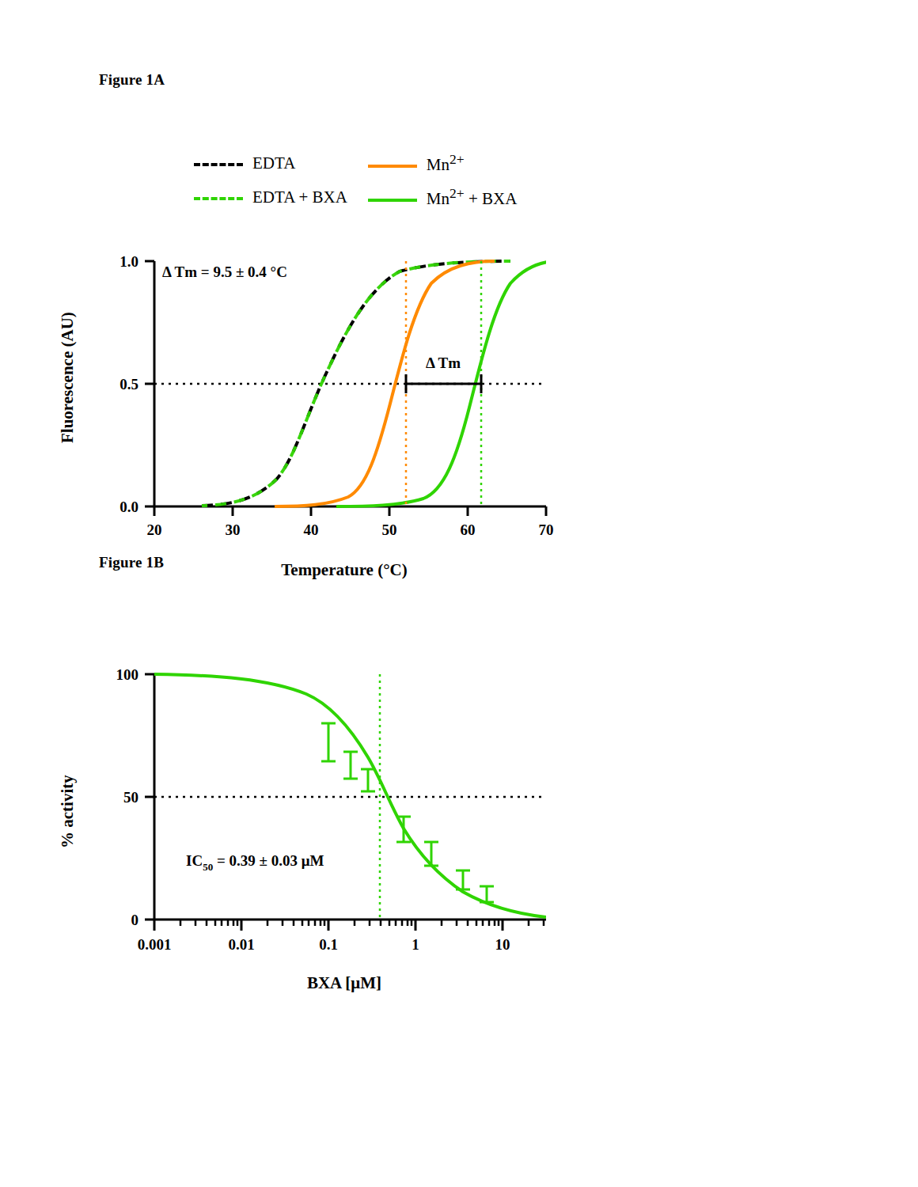Figure 1A
| EDTA | Mn 2+ |
| EDTA + BXA | Mn 2+ + BXA |
1.0 0.5 0.0 20 30 40 50 60 70 Δ Tm Δ Tm = 9.5 ± 0.4 °C
Fluorescence (AU)
Temperature (°C)
Figure 1B
100 50 0 0.001 0.01 0.1 1 10 IC50 = 0.39 ± 0.03 μM
% activity
BXA [μM]